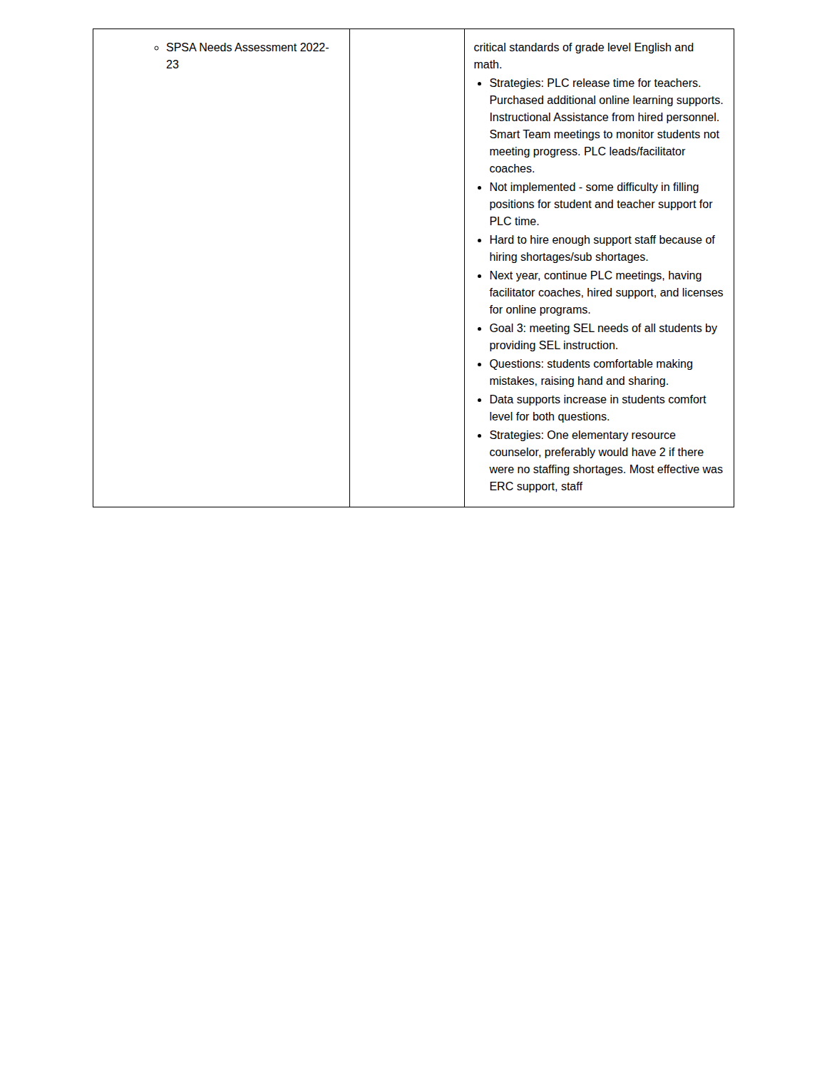| SPSA Needs Assessment 2022-23 | | critical standards of grade level English and math. Strategies: PLC release time for teachers. Purchased additional online learning supports. Instructional Assistance from hired personnel. Smart Team meetings to monitor students not meeting progress. PLC leads/facilitator coaches. Not implemented - some difficulty in filling positions for student and teacher support for PLC time. Hard to hire enough support staff because of hiring shortages/sub shortages. Next year, continue PLC meetings, having facilitator coaches, hired support, and licenses for online programs. Goal 3: meeting SEL needs of all students by providing SEL instruction. Questions: students comfortable making mistakes, raising hand and sharing. Data supports increase in students comfort level for both questions. Strategies: One elementary resource counselor, preferably would have 2 if there were no staffing shortages. Most effective was ERC support, staff |